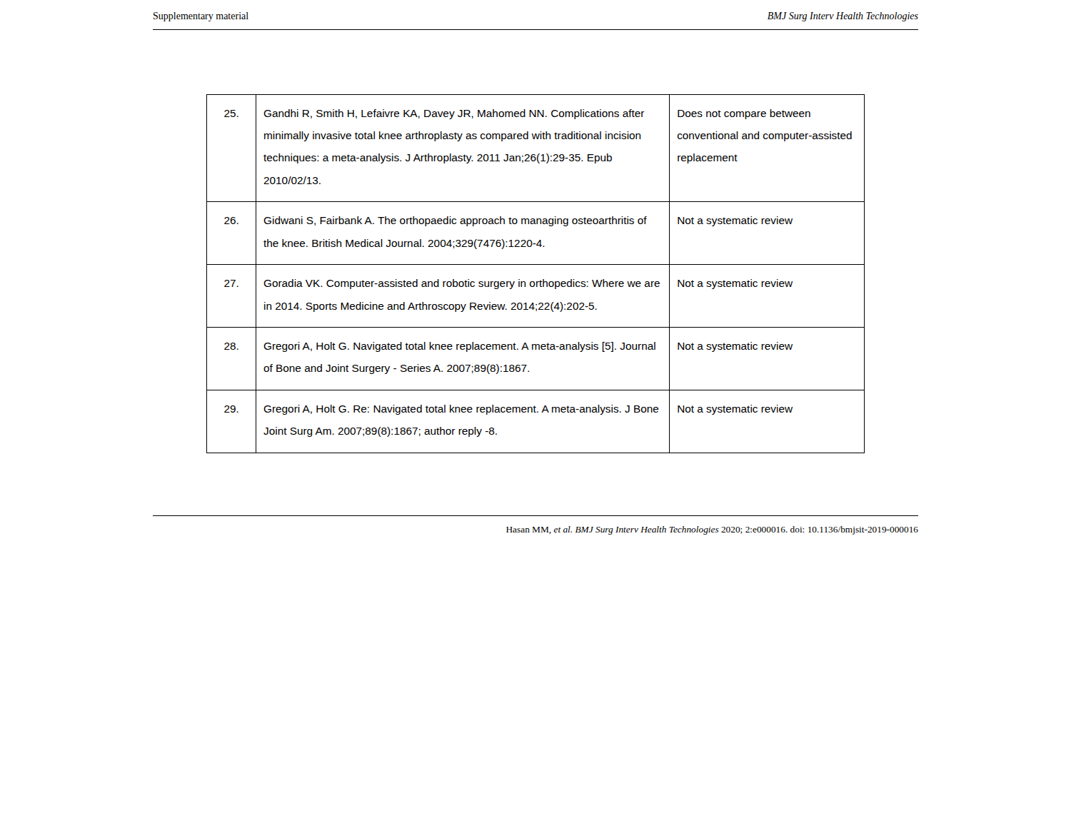Supplementary material
BMJ Surg Interv Health Technologies
| 25. | Gandhi R, Smith H, Lefaivre KA, Davey JR, Mahomed NN. Complications after minimally invasive total knee arthroplasty as compared with traditional incision techniques: a meta-analysis. J Arthroplasty. 2011 Jan;26(1):29-35. Epub 2010/02/13. | Does not compare between conventional and computer-assisted replacement |
| 26. | Gidwani S, Fairbank A. The orthopaedic approach to managing osteoarthritis of the knee. British Medical Journal. 2004;329(7476):1220-4. | Not a systematic review |
| 27. | Goradia VK. Computer-assisted and robotic surgery in orthopedics: Where we are in 2014. Sports Medicine and Arthroscopy Review. 2014;22(4):202-5. | Not a systematic review |
| 28. | Gregori A, Holt G. Navigated total knee replacement. A meta-analysis [5]. Journal of Bone and Joint Surgery - Series A. 2007;89(8):1867. | Not a systematic review |
| 29. | Gregori A, Holt G. Re: Navigated total knee replacement. A meta-analysis. J Bone Joint Surg Am. 2007;89(8):1867; author reply -8. | Not a systematic review |
Hasan MM, et al. BMJ Surg Interv Health Technologies 2020; 2:e000016. doi: 10.1136/bmjsit-2019-000016